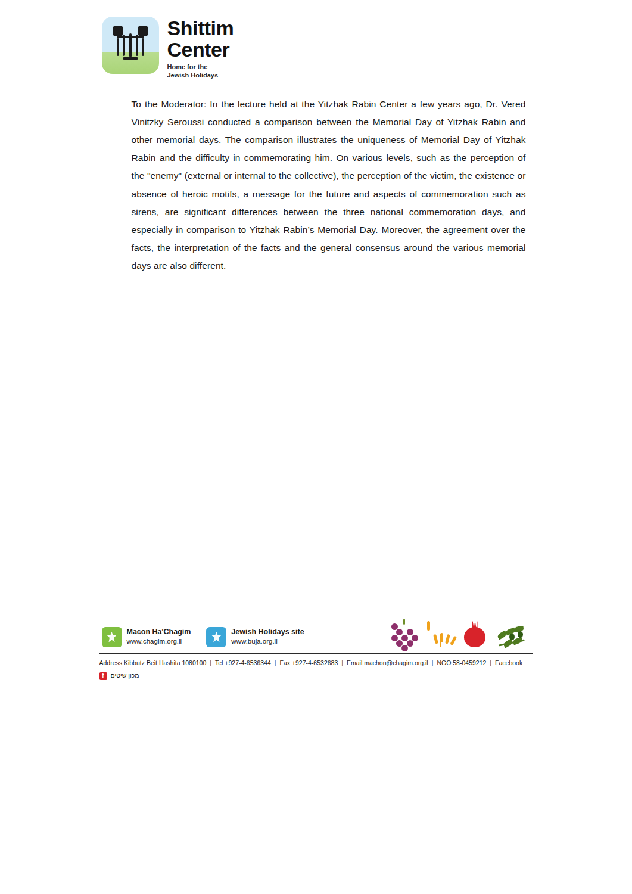Shittim
Center
Home for the
Jewish Holidays
To the Moderator: In the lecture held at the Yitzhak Rabin Center a few years ago, Dr. Vered Vinitzky Seroussi conducted a comparison between the Memorial Day of Yitzhak Rabin and other memorial days. The comparison illustrates the uniqueness of Memorial Day of Yitzhak Rabin and the difficulty in commemorating him. On various levels, such as the perception of the "enemy" (external or internal to the collective), the perception of the victim, the existence or absence of heroic motifs, a message for the future and aspects of commemoration such as sirens, are significant differences between the three national commemoration days, and especially in comparison to Yitzhak Rabin’s Memorial Day. Moreover, the agreement over the facts, the interpretation of the facts and the general consensus around the various memorial days are also different.
Macon Ha'Chagim www.chagim.org.il
Jewish Holidays site www.buja.org.il
Address Kibbutz Beit Hashita 1080100 | Tel +927-4-6536344 | Fax +927-4-6532683 | Email machon@chagim.org.il | NGO 58-0459212 | Facebook f מכון שיטים